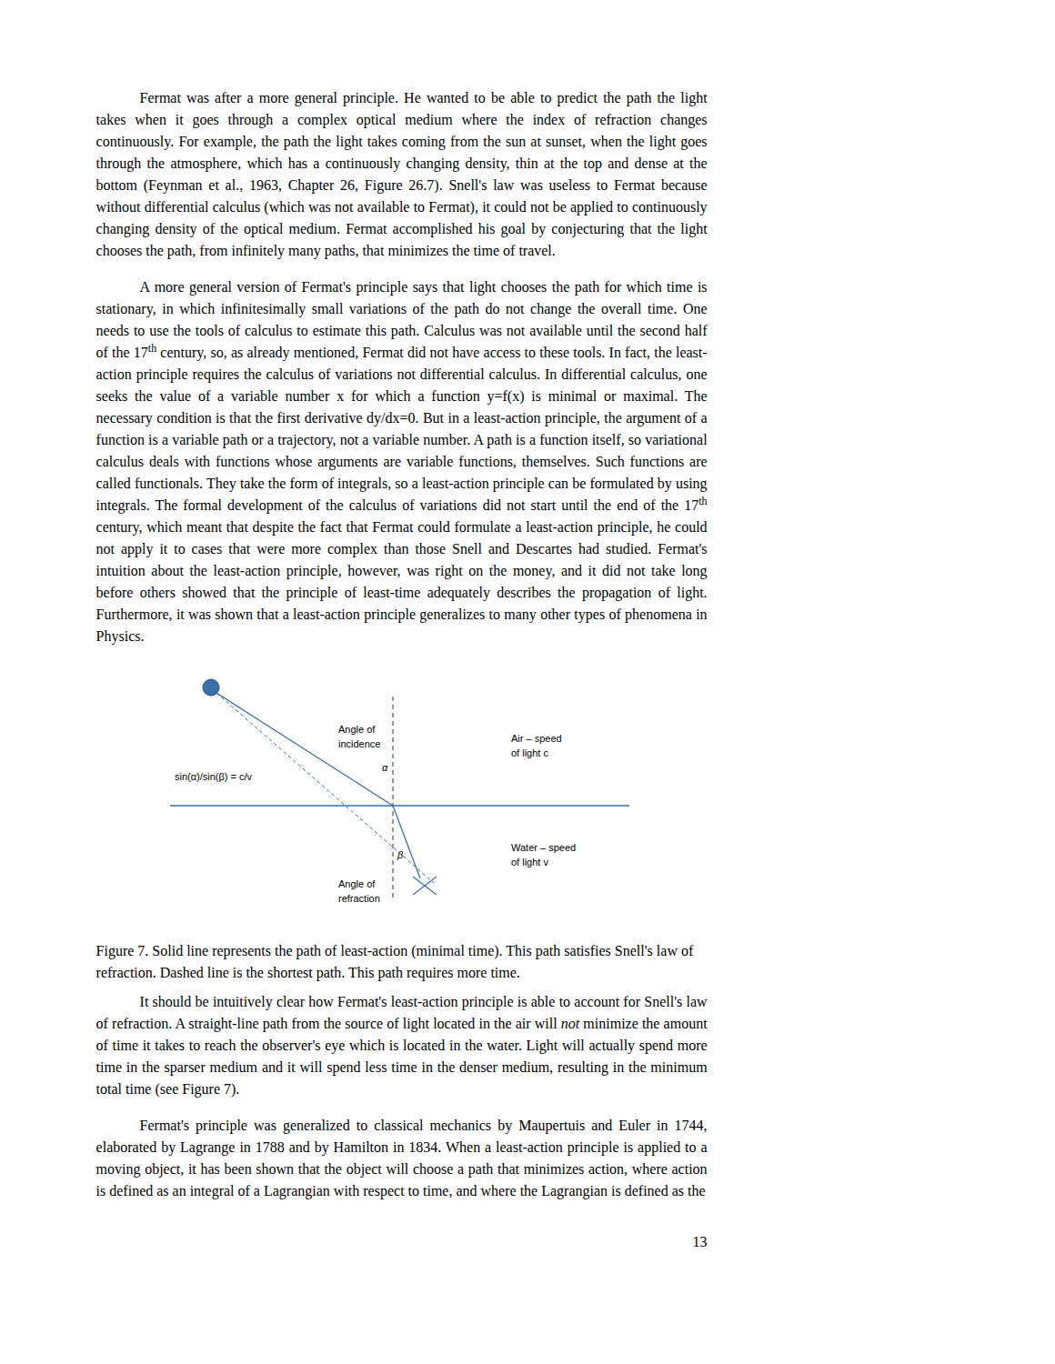Fermat was after a more general principle. He wanted to be able to predict the path the light takes when it goes through a complex optical medium where the index of refraction changes continuously. For example, the path the light takes coming from the sun at sunset, when the light goes through the atmosphere, which has a continuously changing density, thin at the top and dense at the bottom (Feynman et al., 1963, Chapter 26, Figure 26.7). Snell's law was useless to Fermat because without differential calculus (which was not available to Fermat), it could not be applied to continuously changing density of the optical medium. Fermat accomplished his goal by conjecturing that the light chooses the path, from infinitely many paths, that minimizes the time of travel.
A more general version of Fermat's principle says that light chooses the path for which time is stationary, in which infinitesimally small variations of the path do not change the overall time. One needs to use the tools of calculus to estimate this path. Calculus was not available until the second half of the 17th century, so, as already mentioned, Fermat did not have access to these tools. In fact, the least-action principle requires the calculus of variations not differential calculus. In differential calculus, one seeks the value of a variable number x for which a function y=f(x) is minimal or maximal. The necessary condition is that the first derivative dy/dx=0. But in a least-action principle, the argument of a function is a variable path or a trajectory, not a variable number. A path is a function itself, so variational calculus deals with functions whose arguments are variable functions, themselves. Such functions are called functionals. They take the form of integrals, so a least-action principle can be formulated by using integrals. The formal development of the calculus of variations did not start until the end of the 17th century, which meant that despite the fact that Fermat could formulate a least-action principle, he could not apply it to cases that were more complex than those Snell and Descartes had studied. Fermat's intuition about the least-action principle, however, was right on the money, and it did not take long before others showed that the principle of least-time adequately describes the propagation of light. Furthermore, it was shown that a least-action principle generalizes to many other types of phenomena in Physics.
sin(α)/sin(β) = c/v Angle of incidence α Angle of refraction β Air – speed of light c Water – speed of light v
Figure 7. Solid line represents the path of least-action (minimal time). This path satisfies Snell's law of refraction. Dashed line is the shortest path. This path requires more time.
It should be intuitively clear how Fermat's least-action principle is able to account for Snell's law of refraction. A straight-line path from the source of light located in the air will not minimize the amount of time it takes to reach the observer's eye which is located in the water. Light will actually spend more time in the sparser medium and it will spend less time in the denser medium, resulting in the minimum total time (see Figure 7).
Fermat's principle was generalized to classical mechanics by Maupertuis and Euler in 1744, elaborated by Lagrange in 1788 and by Hamilton in 1834. When a least-action principle is applied to a moving object, it has been shown that the object will choose a path that minimizes action, where action is defined as an integral of a Lagrangian with respect to time, and where the Lagrangian is defined as the
13